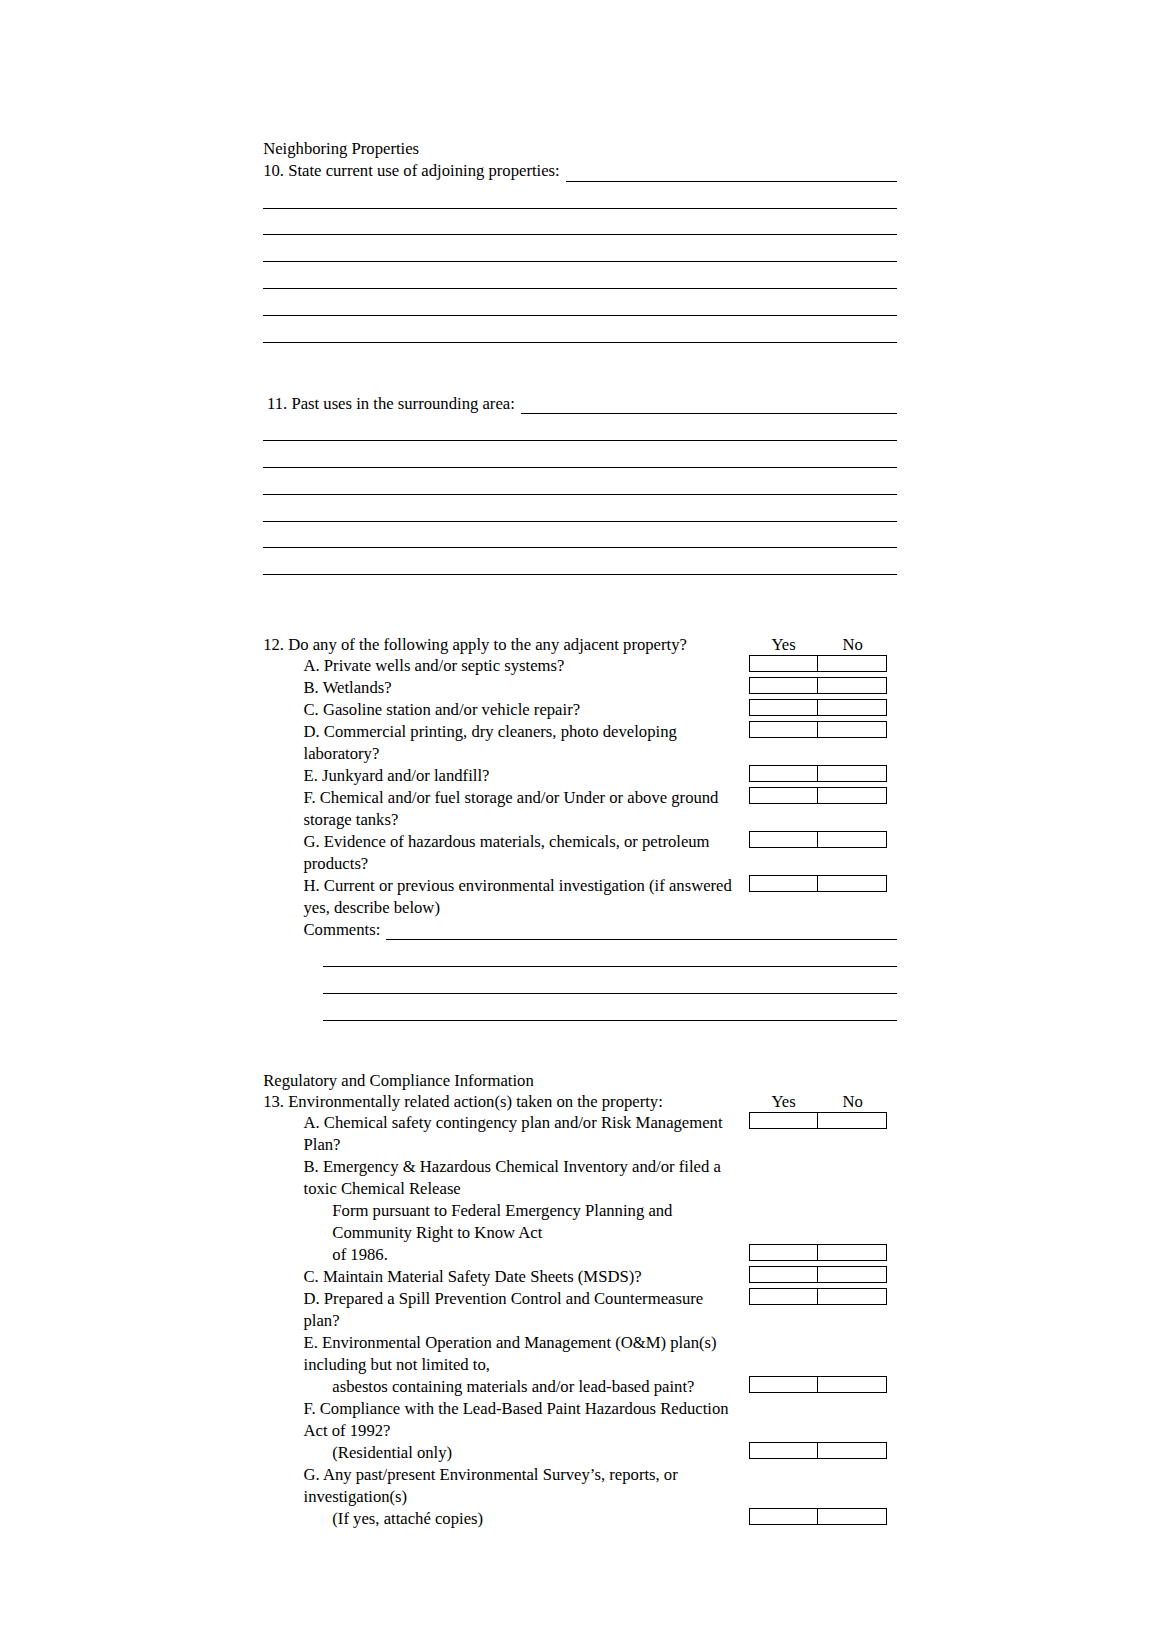Neighboring Properties
10. State current use of adjoining properties:
11. Past uses in the surrounding area:
12. Do any of the following apply to the any adjacent property? Yes No
A. Private wells and/or septic systems?
B. Wetlands?
C. Gasoline station and/or vehicle repair?
D. Commercial printing, dry cleaners, photo developing laboratory?
E. Junkyard and/or landfill?
F. Chemical and/or fuel storage and/or Under or above ground storage tanks?
G. Evidence of hazardous materials, chemicals, or petroleum products?
H. Current or previous environmental investigation (if answered yes, describe below)
Comments:
Regulatory and Compliance Information
13. Environmentally related action(s) taken on the property: Yes No
A. Chemical safety contingency plan and/or Risk Management Plan?
B. Emergency & Hazardous Chemical Inventory and/or filed a toxic Chemical Release
Form pursuant to Federal Emergency Planning and Community Right to Know Act
of 1986.
C. Maintain Material Safety Date Sheets (MSDS)?
D. Prepared a Spill Prevention Control and Countermeasure plan?
E. Environmental Operation and Management (O&M) plan(s) including but not limited to,
asbestos containing materials and/or lead-based paint?
F. Compliance with the Lead-Based Paint Hazardous Reduction Act of 1992?
(Residential only)
G. Any past/present Environmental Survey’s, reports, or investigation(s)
(If yes, attaché copies)